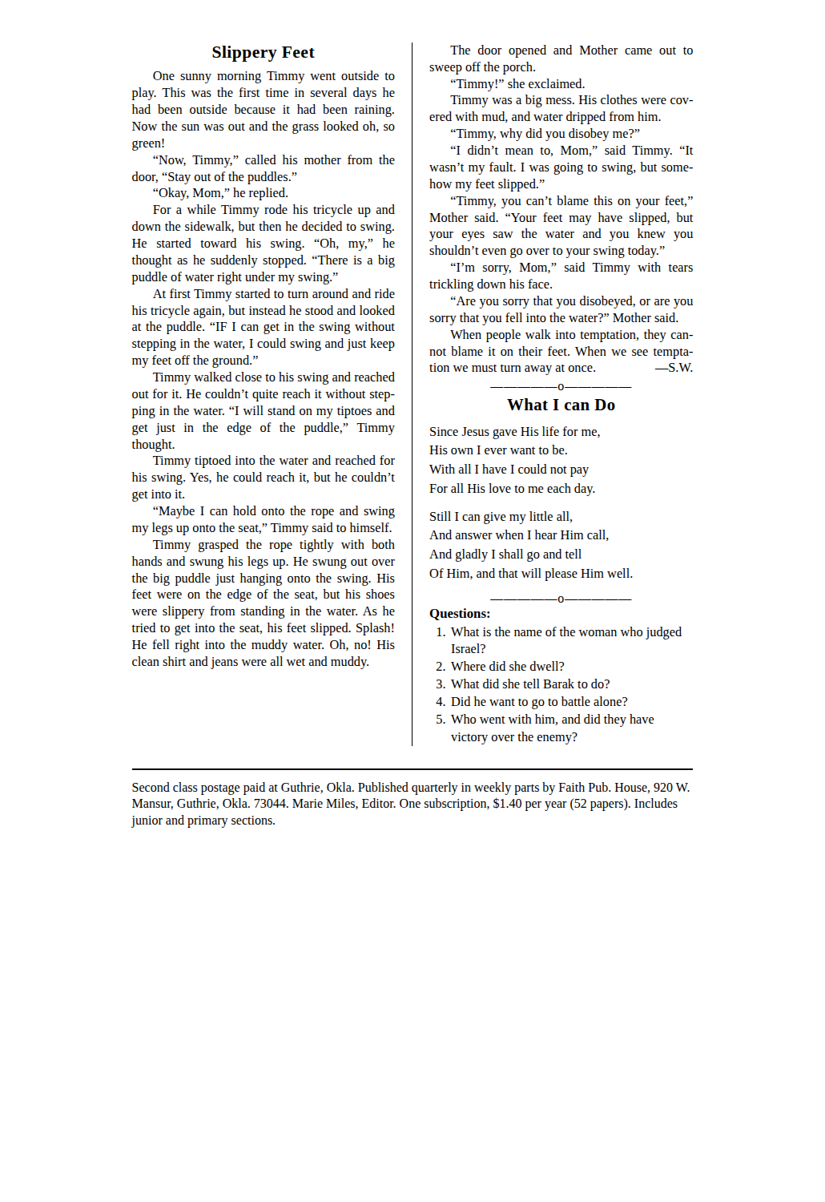Slippery Feet
One sunny morning Timmy went outside to play. This was the first time in several days he had been outside because it had been raining. Now the sun was out and the grass looked oh, so green!
“Now, Timmy,” called his mother from the door, “Stay out of the puddles.”
“Okay, Mom,” he replied.
For a while Timmy rode his tricycle up and down the sidewalk, but then he decided to swing. He started toward his swing. “Oh, my,” he thought as he suddenly stopped. “There is a big puddle of water right under my swing.”
At first Timmy started to turn around and ride his tricycle again, but instead he stood and looked at the puddle. “IF I can get in the swing without stepping in the water, I could swing and just keep my feet off the ground.”
Timmy walked close to his swing and reached out for it. He couldn’t quite reach it without stepping in the water. “I will stand on my tiptoes and get just in the edge of the puddle,” Timmy thought.
Timmy tiptoed into the water and reached for his swing. Yes, he could reach it, but he couldn’t get into it.
“Maybe I can hold onto the rope and swing my legs up onto the seat,” Timmy said to himself.
Timmy grasped the rope tightly with both hands and swung his legs up. He swung out over the big puddle just hanging onto the swing. His feet were on the edge of the seat, but his shoes were slippery from standing in the water. As he tried to get into the seat, his feet slipped. Splash! He fell right into the muddy water. Oh, no! His clean shirt and jeans were all wet and muddy.
The door opened and Mother came out to sweep off the porch.
“Timmy!” she exclaimed.
Timmy was a big mess. His clothes were covered with mud, and water dripped from him.
“Timmy, why did you disobey me?”
“I didn’t mean to, Mom,” said Timmy. “It wasn’t my fault. I was going to swing, but somehow my feet slipped.”
“Timmy, you can’t blame this on your feet,” Mother said. “Your feet may have slipped, but your eyes saw the water and you knew you shouldn’t even go over to your swing today.”
“I’m sorry, Mom,” said Timmy with tears trickling down his face.
“Are you sorry that you disobeyed, or are you sorry that you fell into the water?” Mother said.
When people walk into temptation, they cannot blame it on their feet. When we see temptation we must turn away at once. —S.W.
—————o—————
What I can Do
Since Jesus gave His life for me,
His own I ever want to be.
With all I have I could not pay
For all His love to me each day.
Still I can give my little all,
And answer when I hear Him call,
And gladly I shall go and tell
Of Him, and that will please Him well.
—————o—————
Questions:
What is the name of the woman who judged Israel?
Where did she dwell?
What did she tell Barak to do?
Did he want to go to battle alone?
Who went with him, and did they have victory over the enemy?
Second class postage paid at Guthrie, Okla. Published quarterly in weekly parts by Faith Pub. House, 920 W. Mansur, Guthrie, Okla. 73044. Marie Miles, Editor. One subscription, $1.40 per year (52 papers). Includes junior and primary sections.